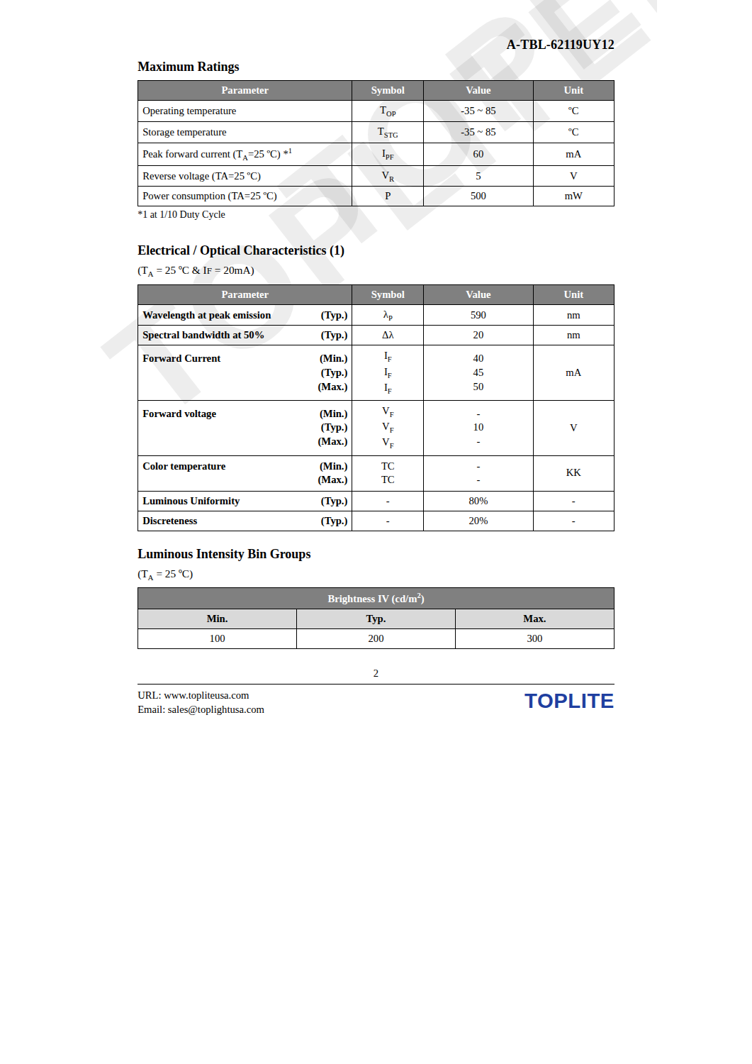TOPLITE TOPLITE
A-TBL-62119UY12
Maximum Ratings
| Parameter | Symbol | Value | Unit |
| --- | --- | --- | --- |
| Operating temperature | T OP | -35 ~ 85 | ºC |
| Storage temperature | T STG | -35 ~ 85 | ºC |
| Peak forward current (T A =25 ºC) * 1 | I PF | 60 | mA |
| Reverse voltage (TA=25 ºC) | V R | 5 | V |
| Power consumption (TA=25 ºC) | P | 500 | mW |
*1 at 1/10 Duty Cycle
Electrical / Optical Characteristics (1)
(TA = 25 ºC & IF = 20mA)
| Parameter | Symbol | Value | Unit |
| --- | --- | --- | --- |
| Wavelength at peak emission (Typ.) | λ P | 590 | nm |
| Spectral bandwidth at 50% (Typ.) | Δλ | 20 | nm |
| (Min.) (Typ.) (Max.) Forward Current | I F I F I F | 40 45 50 | mA |
| (Min.) (Typ.) (Max.) Forward voltage | V F V F V F | - 10 - | V |
| (Min.) (Max.) Color temperature | TC TC | - - | K K |
| Luminous Uniformity (Typ.) | - | 80% | - |
| Discreteness (Typ.) | - | 20% | - |
Luminous Intensity Bin Groups
(TA = 25 ºC)
| Brightness IV (cd/m 2 ) |
| --- |
| Min. | Typ. | Max. |
| 100 | 200 | 300 |
2
URL: www.topliteusa.com
Email: sales@toplightusa.com
TOPLITE